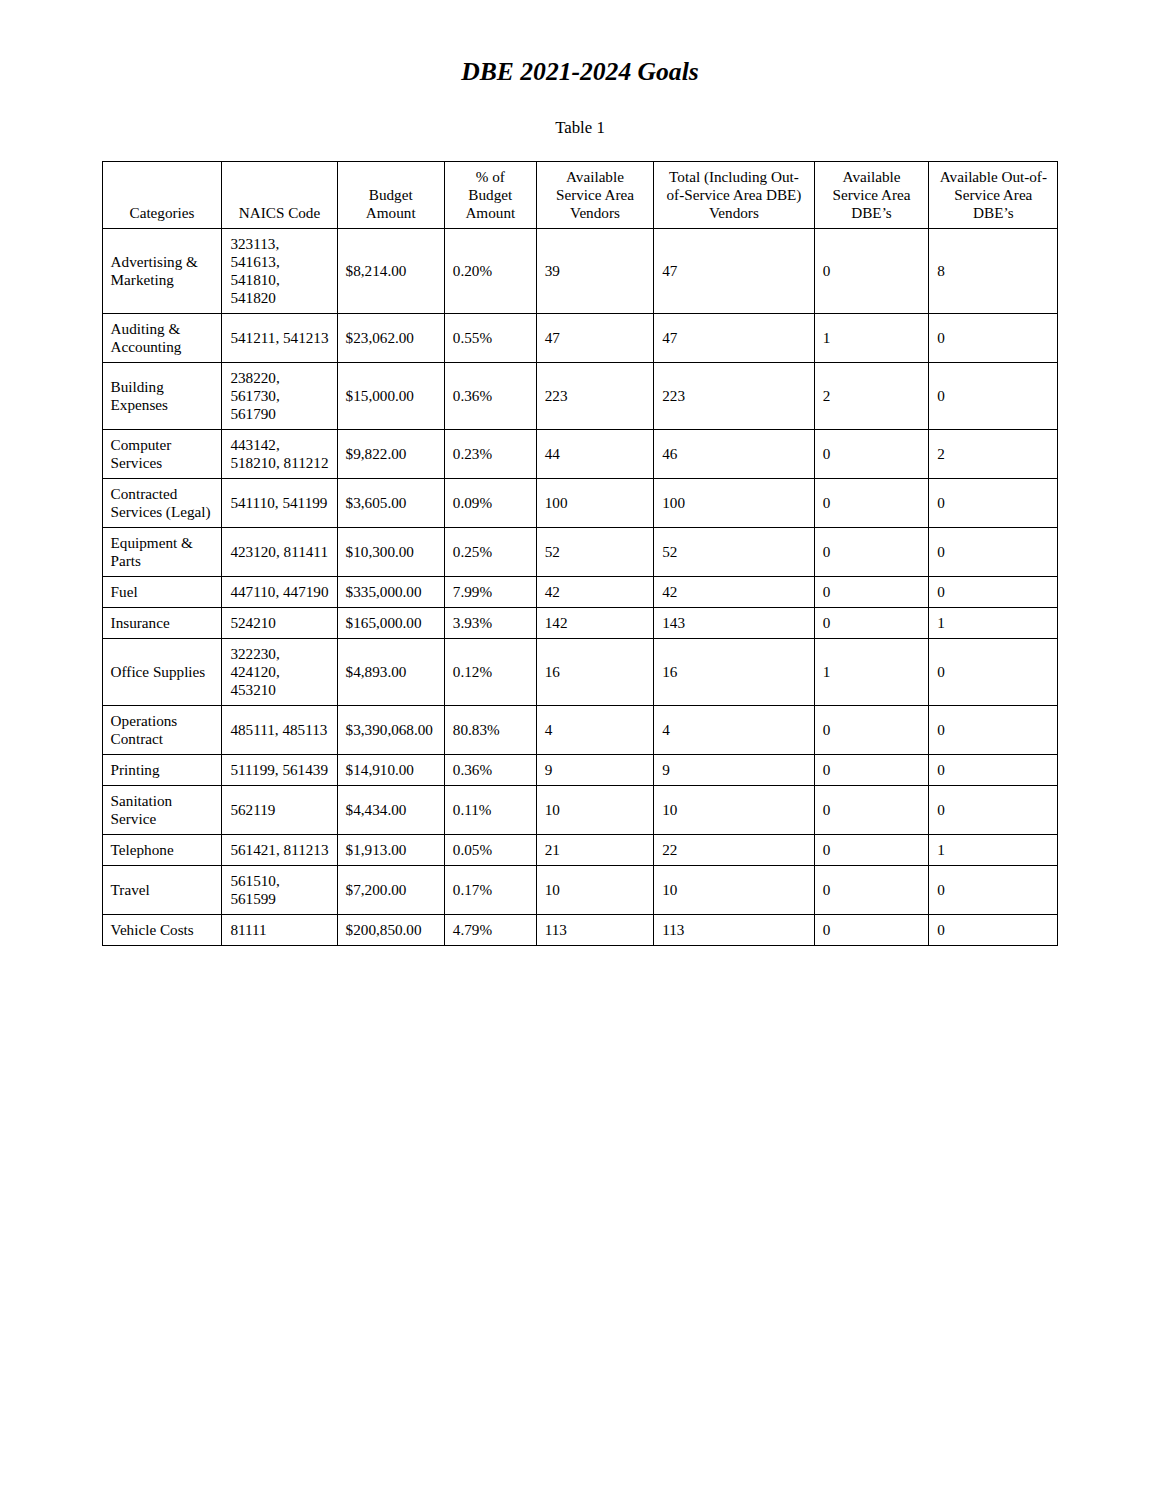DBE 2021-2024 Goals
Table 1
| Categories | NAICS Code | Budget Amount | % of Budget Amount | Available Service Area Vendors | Total (Including Out-of-Service Area DBE) Vendors | Available Service Area DBE’s | Available Out-of-Service Area DBE’s |
| --- | --- | --- | --- | --- | --- | --- | --- |
| Advertising & Marketing | 323113, 541613, 541810, 541820 | $8,214.00 | 0.20% | 39 | 47 | 0 | 8 |
| Auditing & Accounting | 541211, 541213 | $23,062.00 | 0.55% | 47 | 47 | 1 | 0 |
| Building Expenses | 238220, 561730, 561790 | $15,000.00 | 0.36% | 223 | 223 | 2 | 0 |
| Computer Services | 443142, 518210, 811212 | $9,822.00 | 0.23% | 44 | 46 | 0 | 2 |
| Contracted Services (Legal) | 541110, 541199 | $3,605.00 | 0.09% | 100 | 100 | 0 | 0 |
| Equipment & Parts | 423120, 811411 | $10,300.00 | 0.25% | 52 | 52 | 0 | 0 |
| Fuel | 447110, 447190 | $335,000.00 | 7.99% | 42 | 42 | 0 | 0 |
| Insurance | 524210 | $165,000.00 | 3.93% | 142 | 143 | 0 | 1 |
| Office Supplies | 322230, 424120, 453210 | $4,893.00 | 0.12% | 16 | 16 | 1 | 0 |
| Operations Contract | 485111, 485113 | $3,390,068.00 | 80.83% | 4 | 4 | 0 | 0 |
| Printing | 511199, 561439 | $14,910.00 | 0.36% | 9 | 9 | 0 | 0 |
| Sanitation Service | 562119 | $4,434.00 | 0.11% | 10 | 10 | 0 | 0 |
| Telephone | 561421, 811213 | $1,913.00 | 0.05% | 21 | 22 | 0 | 1 |
| Travel | 561510, 561599 | $7,200.00 | 0.17% | 10 | 10 | 0 | 0 |
| Vehicle Costs | 81111 | $200,850.00 | 4.79% | 113 | 113 | 0 | 0 |